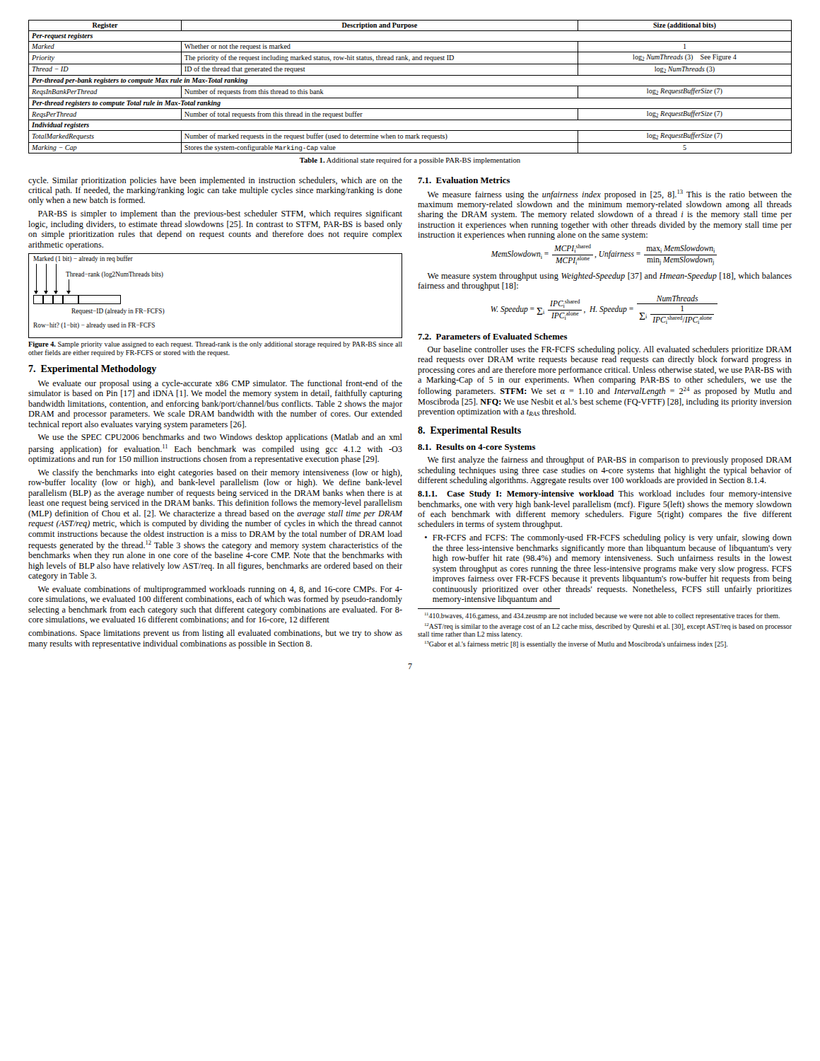| Register | Description and Purpose | Size (additional bits) |
| --- | --- | --- |
| Per-request registers |
| Marked | Whether or not the request is marked | 1 |
| Priority | The priority of the request including marked status, row-hit status, thread rank, and request ID | log 2 NumThreads (3) See Figure 4 |
| Thread − ID | ID of the thread that generated the request | log 2 NumThreads (3) |
| Per-thread per-bank registers to compute Max rule in Max-Total ranking |
| ReqsInBankPerThread | Number of requests from this thread to this bank | log 2 RequestBufferSize (7) |
| Per-thread registers to compute Total rule in Max-Total ranking |
| ReqsPerThread | Number of total requests from this thread in the request buffer | log 2 RequestBufferSize (7) |
| Individual registers |
| TotalMarkedRequests | Number of marked requests in the request buffer (used to determine when to mark requests) | log 2 RequestBufferSize (7) |
| Marking − Cap | Stores the system-configurable Marking-Cap value | 5 |
Table 1. Additional state required for a possible PAR-BS implementation
cycle. Similar prioritization policies have been implemented in instruction schedulers, which are on the critical path. If needed, the marking/ranking logic can take multiple cycles since marking/ranking is done only when a new batch is formed.
PAR-BS is simpler to implement than the previous-best scheduler STFM, which requires significant logic, including dividers, to estimate thread slowdowns [25]. In contrast to STFM, PAR-BS is based only on simple prioritization rules that depend on request counts and therefore does not require complex arithmetic operations.
Marked (1 bit) − already in req buffer
Thread−rank (log2NumThreads bits)
Request−ID (already in FR−FCFS)
Row−hit? (1−bit) − already used in FR−FCFS
Figure 4. Sample priority value assigned to each request. Thread-rank is the only additional storage required by PAR-BS since all other fields are either required by FR-FCFS or stored with the request.
7. Experimental Methodology
We evaluate our proposal using a cycle-accurate x86 CMP simulator. The functional front-end of the simulator is based on Pin [17] and iDNA [1]. We model the memory system in detail, faithfully capturing bandwidth limitations, contention, and enforcing bank/port/channel/bus conflicts. Table 2 shows the major DRAM and processor parameters. We scale DRAM bandwidth with the number of cores. Our extended technical report also evaluates varying system parameters [26].
We use the SPEC CPU2006 benchmarks and two Windows desktop applications (Matlab and an xml parsing application) for evaluation.11 Each benchmark was compiled using gcc 4.1.2 with -O3 optimizations and run for 150 million instructions chosen from a representative execution phase [29].
We classify the benchmarks into eight categories based on their memory intensiveness (low or high), row-buffer locality (low or high), and bank-level parallelism (low or high). We define bank-level parallelism (BLP) as the average number of requests being serviced in the DRAM banks when there is at least one request being serviced in the DRAM banks. This definition follows the memory-level parallelism (MLP) definition of Chou et al. [2]. We characterize a thread based on the average stall time per DRAM request (AST/req) metric, which is computed by dividing the number of cycles in which the thread cannot commit instructions because the oldest instruction is a miss to DRAM by the total number of DRAM load requests generated by the thread.12 Table 3 shows the category and memory system characteristics of the benchmarks when they run alone in one core of the baseline 4-core CMP. Note that the benchmarks with high levels of BLP also have relatively low AST/req. In all figures, benchmarks are ordered based on their category in Table 3.
We evaluate combinations of multiprogrammed workloads running on 4, 8, and 16-core CMPs. For 4-core simulations, we evaluated 100 different combinations, each of which was formed by pseudo-randomly selecting a benchmark from each category such that different category combinations are evaluated. For 8-core simulations, we evaluated 16 different combinations; and for 16-core, 12 different
combinations. Space limitations prevent us from listing all evaluated combinations, but we try to show as many results with representative individual combinations as possible in Section 8.
7.1. Evaluation Metrics
We measure fairness using the unfairness index proposed in [25, 8].13 This is the ratio between the maximum memory-related slowdown and the minimum memory-related slowdown among all threads sharing the DRAM system. The memory related slowdown of a thread i is the memory stall time per instruction it experiences when running together with other threads divided by the memory stall time per instruction it experiences when running alone on the same system:
MemSlowdown i = MCPI ishared MCPI ialone, Unfairness = maxi MemSlowdown i minj MemSlowdown j
We measure system throughput using Weighted-Speedup [37] and Hmean-Speedup [18], which balances fairness and throughput [18]:
W. Speedup = Σi IPC ishared IPC ialone, H. Speedup = NumThreads Σi 1 IPC ishared/IPC ialone
7.2. Parameters of Evaluated Schemes
Our baseline controller uses the FR-FCFS scheduling policy. All evaluated schedulers prioritize DRAM read requests over DRAM write requests because read requests can directly block forward progress in processing cores and are therefore more performance critical. Unless otherwise stated, we use PAR-BS with a Marking-Cap of 5 in our experiments. When comparing PAR-BS to other schedulers, we use the following parameters. STFM: We set α = 1.10 and IntervalLength = 224 as proposed by Mutlu and Moscibroda [25]. NFQ: We use Nesbit et al.'s best scheme (FQ-VFTF) [28], including its priority inversion prevention optimization with a tRAS threshold.
8. Experimental Results
8.1. Results on 4-core Systems
We first analyze the fairness and throughput of PAR-BS in comparison to previously proposed DRAM scheduling techniques using three case studies on 4-core systems that highlight the typical behavior of different scheduling algorithms. Aggregate results over 100 workloads are provided in Section 8.1.4.
8.1.1. Case Study I: Memory-intensive workload
This workload includes four memory-intensive benchmarks, one with very high bank-level parallelism (mcf). Figure 5(left) shows the memory slowdown of each benchmark with different memory schedulers. Figure 5(right) compares the five different schedulers in terms of system throughput.
FR-FCFS and FCFS: The commonly-used FR-FCFS scheduling policy is very unfair, slowing down the three less-intensive benchmarks significantly more than libquantum because of libquantum's very high row-buffer hit rate (98.4%) and memory intensiveness. Such unfairness results in the lowest system throughput as cores running the three less-intensive programs make very slow progress. FCFS improves fairness over FR-FCFS because it prevents libquantum's row-buffer hit requests from being continuously prioritized over other threads' requests. Nonetheless, FCFS still unfairly prioritizes memory-intensive libquantum and
11410.bwaves, 416.gamess, and 434.zeusmp are not included because we were not able to collect representative traces for them.
12AST/req is similar to the average cost of an L2 cache miss, described by Qureshi et al. [30], except AST/req is based on processor stall time rather than L2 miss latency.
13Gabor et al.'s fairness metric [8] is essentially the inverse of Mutlu and Moscibroda's unfairness index [25].
7